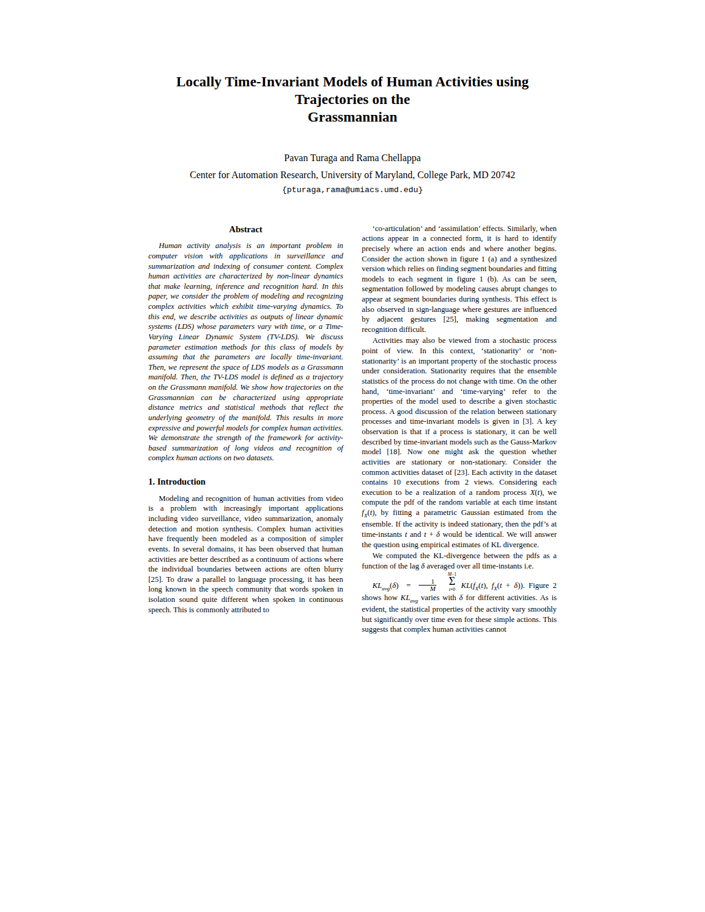Locally Time-Invariant Models of Human Activities using Trajectories on the
Grassmannian
Pavan Turaga and Rama Chellappa
Center for Automation Research, University of Maryland, College Park, MD 20742
{pturaga,rama@umiacs.umd.edu}
Abstract
Human activity analysis is an important problem in computer vision with applications in surveillance and summarization and indexing of consumer content. Complex human activities are characterized by non-linear dynamics that make learning, inference and recognition hard. In this paper, we consider the problem of modeling and recognizing complex activities which exhibit time-varying dynamics. To this end, we describe activities as outputs of linear dynamic systems (LDS) whose parameters vary with time, or a Time-Varying Linear Dynamic System (TV-LDS). We discuss parameter estimation methods for this class of models by assuming that the parameters are locally time-invariant. Then, we represent the space of LDS models as a Grassmann manifold. Then, the TV-LDS model is defined as a trajectory on the Grassmann manifold. We show how trajectories on the Grassmannian can be characterized using appropriate distance metrics and statistical methods that reflect the underlying geometry of the manifold. This results in more expressive and powerful models for complex human activities. We demonstrate the strength of the framework for activity-based summarization of long videos and recognition of complex human actions on two datasets.
1. Introduction
Modeling and recognition of human activities from video is a problem with increasingly important applications including video surveillance, video summarization, anomaly detection and motion synthesis. Complex human activities have frequently been modeled as a composition of simpler events. In several domains, it has been observed that human activities are better described as a continuum of actions where the individual boundaries between actions are often blurry [25]. To draw a parallel to language processing, it has been long known in the speech community that words spoken in isolation sound quite different when spoken in continuous speech. This is commonly attributed to
‘co-articulation’ and ‘assimilation’ effects. Similarly, when actions appear in a connected form, it is hard to identify precisely where an action ends and where another begins. Consider the action shown in figure 1 (a) and a synthesized version which relies on finding segment boundaries and fitting models to each segment in figure 1 (b). As can be seen, segmentation followed by modeling causes abrupt changes to appear at segment boundaries during synthesis. This effect is also observed in sign-language where gestures are influenced by adjacent gestures [25], making segmentation and recognition difficult.
Activities may also be viewed from a stochastic process point of view. In this context, ‘stationarity’ or ‘non-stationarity’ is an important property of the stochastic process under consideration. Stationarity requires that the ensemble statistics of the process do not change with time. On the other hand, ‘time-invariant’ and ‘time-varying’ refer to the properties of the model used to describe a given stochastic process. A good discussion of the relation between stationary processes and time-invariant models is given in [3]. A key observation is that if a process is stationary, it can be well described by time-invariant models such as the Gauss-Markov model [18]. Now one might ask the question whether activities are stationary or non-stationary. Consider the common activities dataset of [23]. Each activity in the dataset contains 10 executions from 2 views. Considering each execution to be a realization of a random process X(t), we compute the pdf of the random variable at each time instant fX(t), by fitting a parametric Gaussian estimated from the ensemble. If the activity is indeed stationary, then the pdf’s at time-instants t and t + δ would be identical. We will answer the question using empirical estimates of KL divergence.
We computed the KL-divergence between the pdfs as a function of the lag δ averaged over all time-instants i.e.
KLavg(δ) = 1 M M−1 Σt=0 KL(fX(t), fX(t + δ)). Figure 2 shows how KLavg varies with δ for different activities. As is evident, the statistical properties of the activity vary smoothly but significantly over time even for these simple actions. This suggests that complex human activities cannot